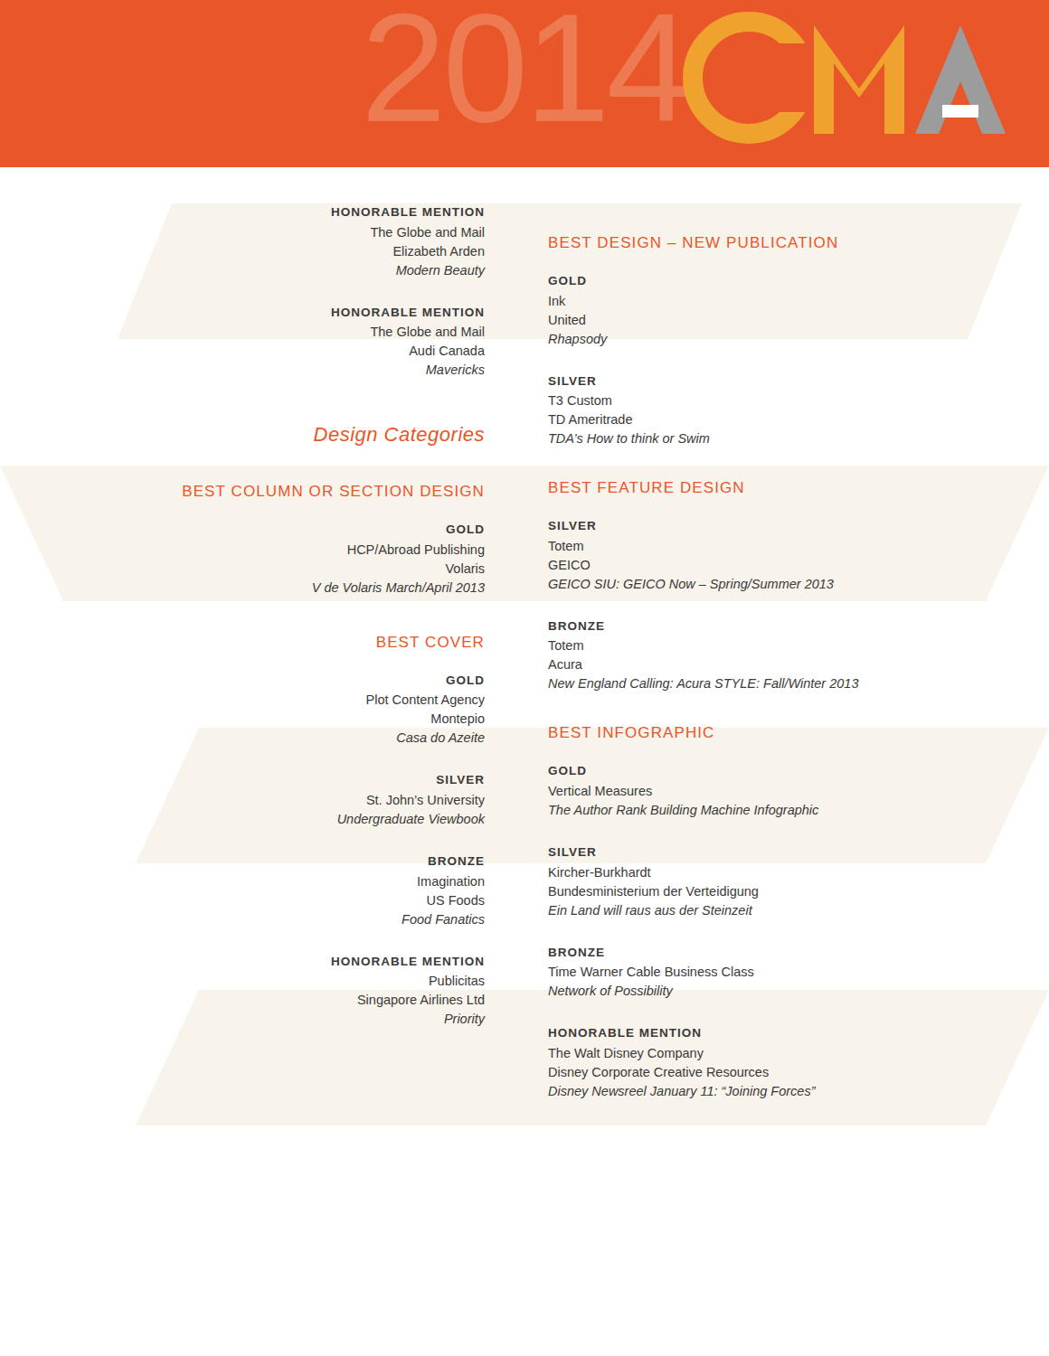2014
Content Marketing Awards
Honorable Mention The Globe and Mail Elizabeth Arden Modern Beauty
Honorable Mention The Globe and Mail Audi Canada Mavericks
Design Categories
Best Column or Section Design
Gold HCP/Abroad Publishing Volaris V de Volaris March/April 2013
Best Cover
Gold Plot Content Agency Montepio Casa do Azeite
Silver St. John’s University Undergraduate Viewbook
Bronze Imagination US Foods Food Fanatics
Honorable Mention Publicitas Singapore Airlines Ltd Priority
Best Design – New Publication
Gold Ink United Rhapsody
Silver T3 Custom TD Ameritrade TDA’s How to think or Swim
Best Feature Design
Silver Totem GEICO GEICO SIU: GEICO Now – Spring/Summer 2013
Bronze Totem Acura New England Calling: Acura STYLE: Fall/Winter 2013
Best Infographic
Gold Vertical Measures The Author Rank Building Machine Infographic
Silver Kircher-Burkhardt Bundesministerium der Verteidigung Ein Land will raus aus der Steinzeit
Bronze Time Warner Cable Business Class Network of Possibility
Honorable Mention The Walt Disney Company Disney Corporate Creative Resources Disney Newsreel January 11: “Joining Forces”